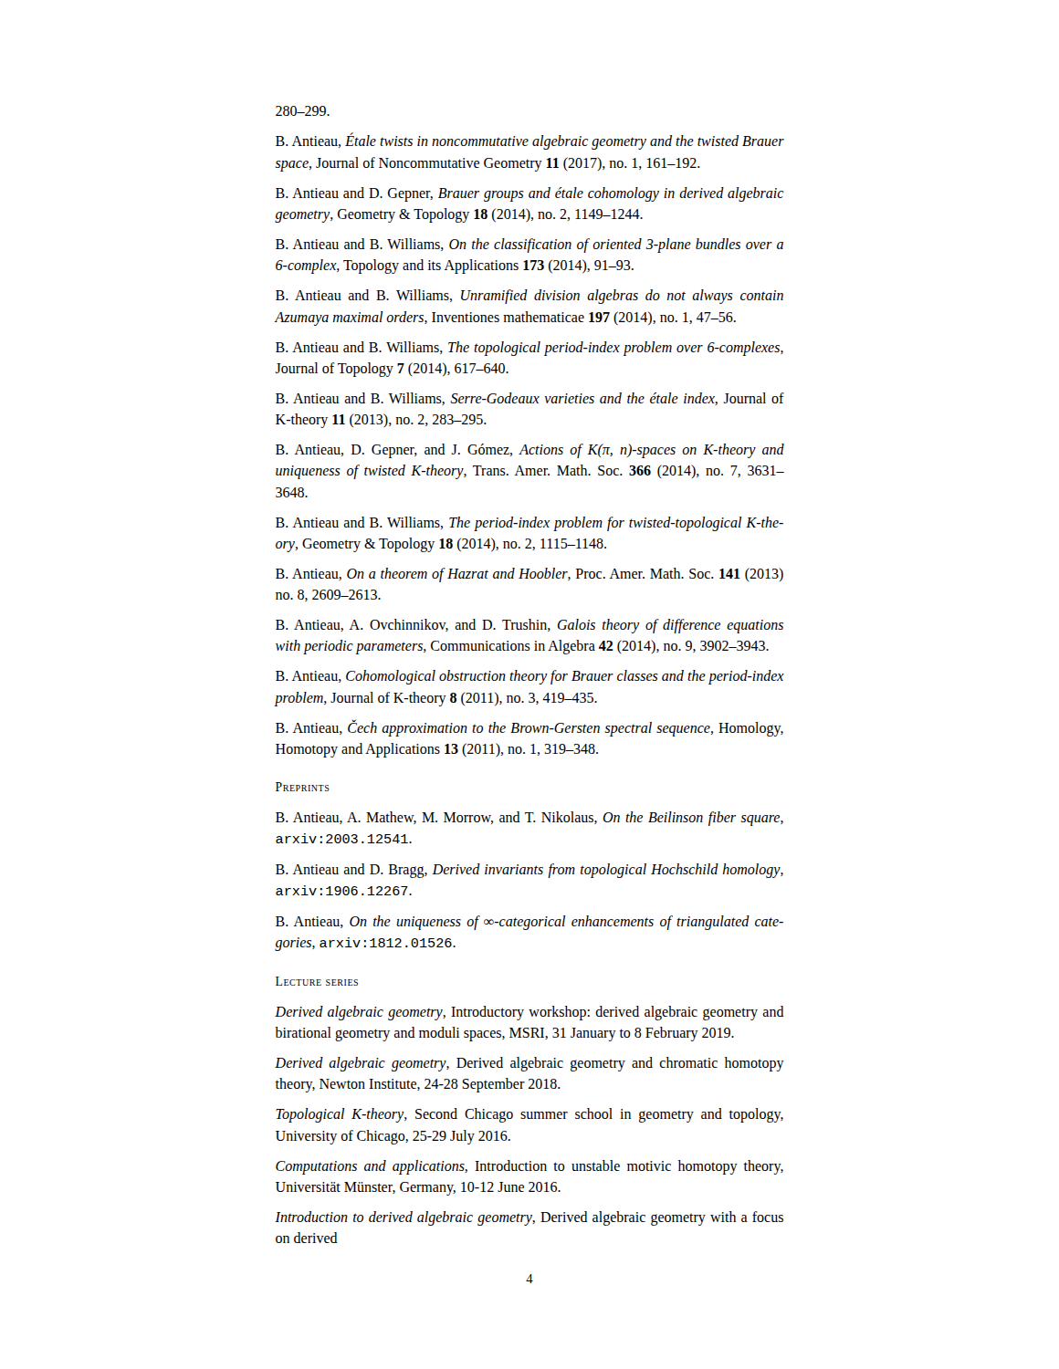280–299.
B. Antieau, Étale twists in noncommutative algebraic geometry and the twisted Brauer space, Journal of Noncommutative Geometry 11 (2017), no. 1, 161–192.
B. Antieau and D. Gepner, Brauer groups and étale cohomology in derived algebraic geometry, Geometry & Topology 18 (2014), no. 2, 1149–1244.
B. Antieau and B. Williams, On the classification of oriented 3-plane bundles over a 6-complex, Topology and its Applications 173 (2014), 91–93.
B. Antieau and B. Williams, Unramified division algebras do not always contain Azumaya maximal orders, Inventiones mathematicae 197 (2014), no. 1, 47–56.
B. Antieau and B. Williams, The topological period-index problem over 6-complexes, Journal of Topology 7 (2014), 617–640.
B. Antieau and B. Williams, Serre-Godeaux varieties and the étale index, Journal of K-theory 11 (2013), no. 2, 283–295.
B. Antieau, D. Gepner, and J. Gómez, Actions of K(π, n)-spaces on K-theory and uniqueness of twisted K-theory, Trans. Amer. Math. Soc. 366 (2014), no. 7, 3631–3648.
B. Antieau and B. Williams, The period-index problem for twisted-topological K-theory, Geometry & Topology 18 (2014), no. 2, 1115–1148.
B. Antieau, On a theorem of Hazrat and Hoobler, Proc. Amer. Math. Soc. 141 (2013) no. 8, 2609–2613.
B. Antieau, A. Ovchinnikov, and D. Trushin, Galois theory of difference equations with periodic parameters, Communications in Algebra 42 (2014), no. 9, 3902–3943.
B. Antieau, Cohomological obstruction theory for Brauer classes and the period-index problem, Journal of K-theory 8 (2011), no. 3, 419–435.
B. Antieau, Čech approximation to the Brown-Gersten spectral sequence, Homology, Homotopy and Applications 13 (2011), no. 1, 319–348.
Preprints
B. Antieau, A. Mathew, M. Morrow, and T. Nikolaus, On the Beilinson fiber square, arxiv:2003.12541.
B. Antieau and D. Bragg, Derived invariants from topological Hochschild homology, arxiv:1906.12267.
B. Antieau, On the uniqueness of ∞-categorical enhancements of triangulated categories, arxiv:1812.01526.
Lecture series
Derived algebraic geometry, Introductory workshop: derived algebraic geometry and birational geometry and moduli spaces, MSRI, 31 January to 8 February 2019.
Derived algebraic geometry, Derived algebraic geometry and chromatic homotopy theory, Newton Institute, 24-28 September 2018.
Topological K-theory, Second Chicago summer school in geometry and topology, University of Chicago, 25-29 July 2016.
Computations and applications, Introduction to unstable motivic homotopy theory, Universität Münster, Germany, 10-12 June 2016.
Introduction to derived algebraic geometry, Derived algebraic geometry with a focus on derived
4